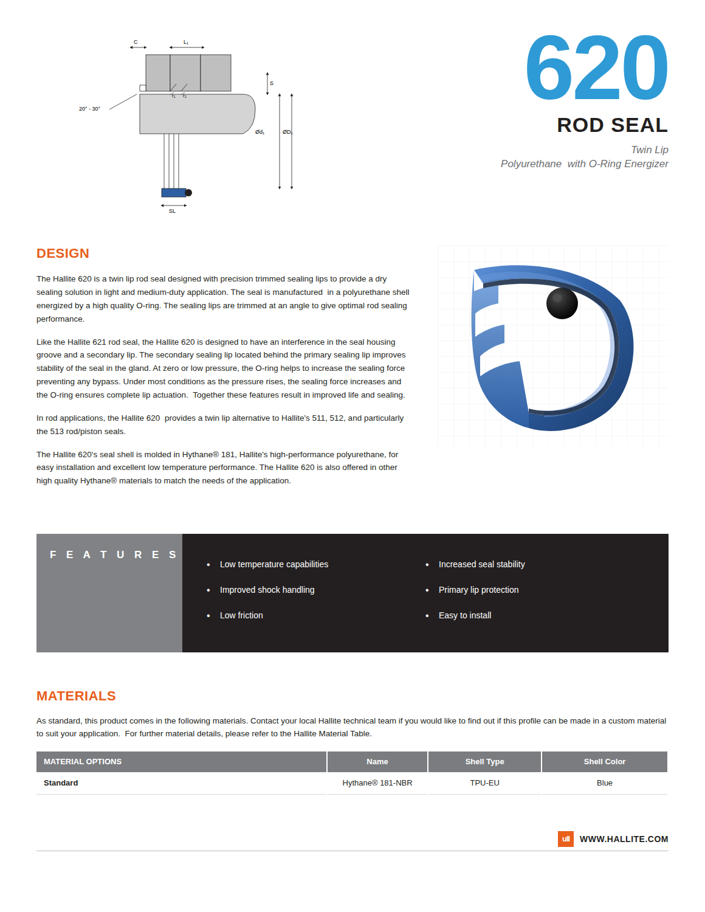20° - 30° C L₁ r₁ r₂ S Ød₁ ØD₁ SL
620
ROD SEAL
Twin Lip
Polyurethane with O-Ring Energizer
DESIGN
The Hallite 620 is a twin lip rod seal designed with precision trimmed sealing lips to provide a dry sealing solution in light and medium-duty application. The seal is manufactured in a polyurethane shell energized by a high quality O-ring. The sealing lips are trimmed at an angle to give optimal rod sealing performance.
Like the Hallite 621 rod seal, the Hallite 620 is designed to have an interference in the seal housing groove and a secondary lip. The secondary sealing lip located behind the primary sealing lip improves stability of the seal in the gland. At zero or low pressure, the O-ring helps to increase the sealing force preventing any bypass. Under most conditions as the pressure rises, the sealing force increases and the O-ring ensures complete lip actuation. Together these features result in improved life and sealing.
In rod applications, the Hallite 620 provides a twin lip alternative to Hallite's 511, 512, and particularly the 513 rod/piston seals.
The Hallite 620's seal shell is molded in Hythane® 181, Hallite's high-performance polyurethane, for easy installation and excellent low temperature performance. The Hallite 620 is also offered in other high quality Hythane® materials to match the needs of the application.
F E A T U R E S
Low temperature capabilities
Improved shock handling
Low friction
Increased seal stability
Primary lip protection
Easy to install
MATERIALS
As standard, this product comes in the following materials. Contact your local Hallite technical team if you would like to find out if this profile can be made in a custom material to suit your application. For further material details, please refer to the Hallite Material Table.
| MATERIAL OPTIONS | Name | Shell Type | Shell Color |
| --- | --- | --- | --- |
| Standard | Hythane® 181-NBR | TPU-EU | Blue |
ull
WWW.HALLITE.COM